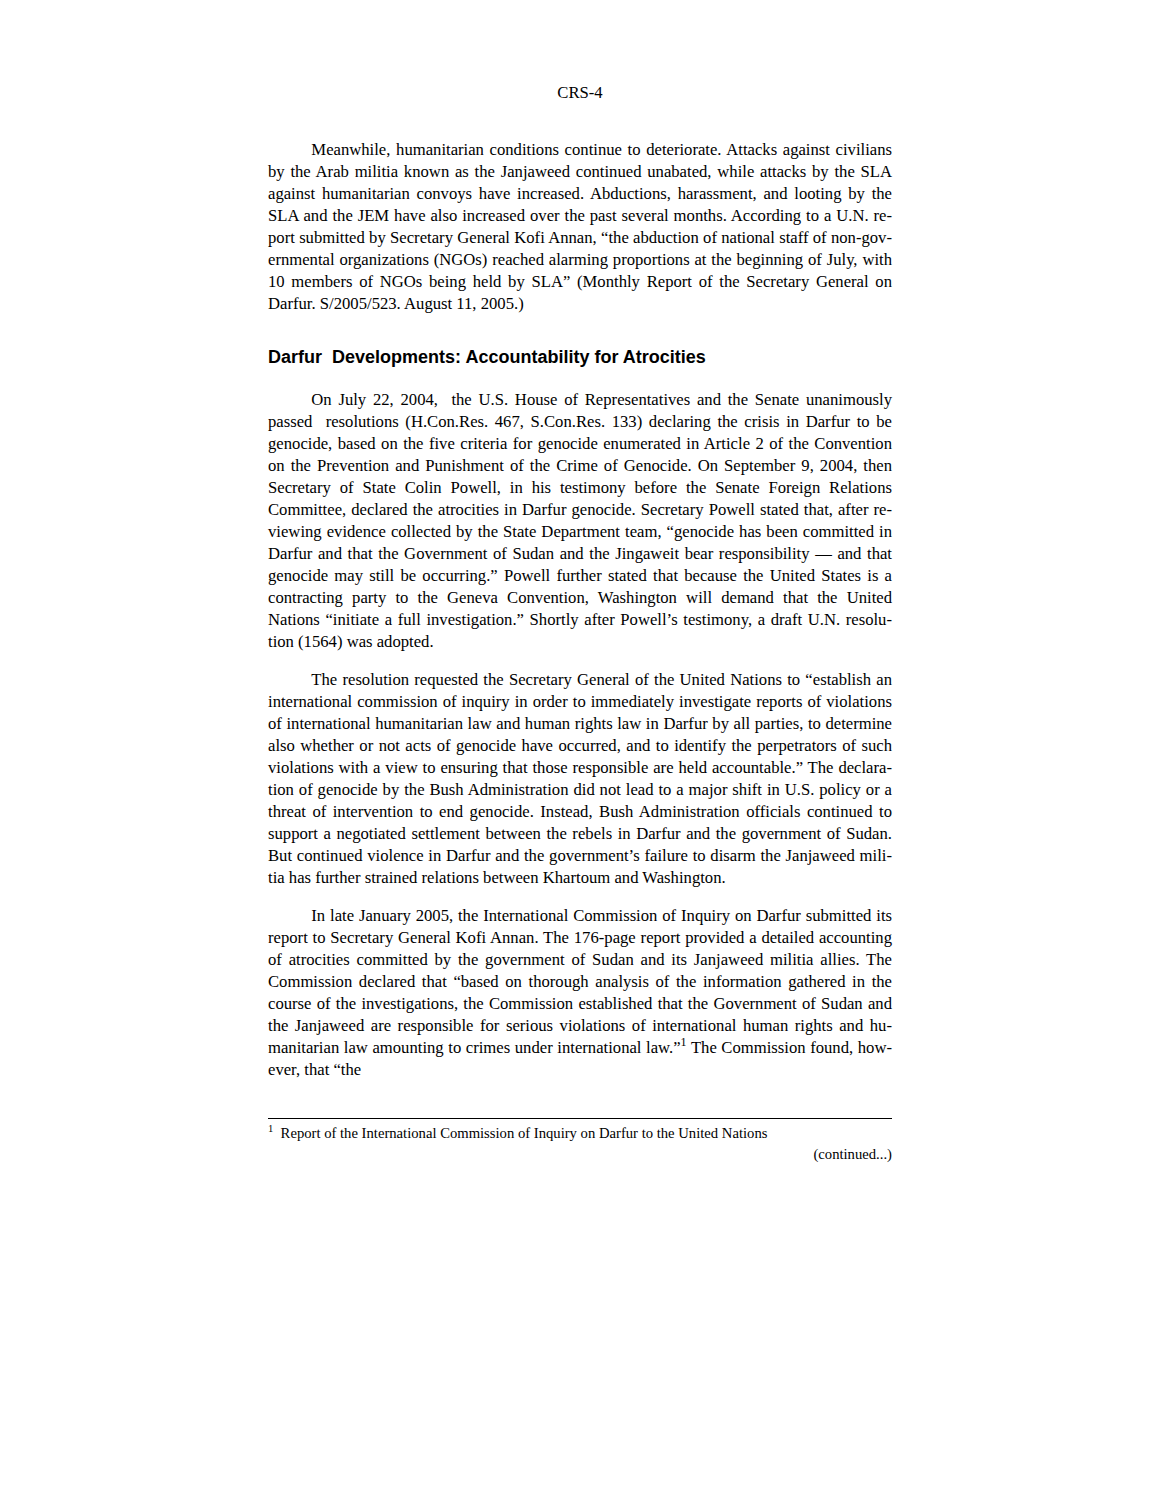CRS-4
Meanwhile, humanitarian conditions continue to deteriorate. Attacks against civilians by the Arab militia known as the Janjaweed continued unabated, while attacks by the SLA against humanitarian convoys have increased. Abductions, harassment, and looting by the SLA and the JEM have also increased over the past several months. According to a U.N. report submitted by Secretary General Kofi Annan, “the abduction of national staff of non-governmental organizations (NGOs) reached alarming proportions at the beginning of July, with 10 members of NGOs being held by SLA” (Monthly Report of the Secretary General on Darfur. S/2005/523. August 11, 2005.)
Darfur Developments: Accountability for Atrocities
On July 22, 2004, the U.S. House of Representatives and the Senate unanimously passed resolutions (H.Con.Res. 467, S.Con.Res. 133) declaring the crisis in Darfur to be genocide, based on the five criteria for genocide enumerated in Article 2 of the Convention on the Prevention and Punishment of the Crime of Genocide. On September 9, 2004, then Secretary of State Colin Powell, in his testimony before the Senate Foreign Relations Committee, declared the atrocities in Darfur genocide. Secretary Powell stated that, after reviewing evidence collected by the State Department team, “genocide has been committed in Darfur and that the Government of Sudan and the Jingaweit bear responsibility — and that genocide may still be occurring.” Powell further stated that because the United States is a contracting party to the Geneva Convention, Washington will demand that the United Nations “initiate a full investigation.” Shortly after Powell’s testimony, a draft U.N. resolution (1564) was adopted.
The resolution requested the Secretary General of the United Nations to “establish an international commission of inquiry in order to immediately investigate reports of violations of international humanitarian law and human rights law in Darfur by all parties, to determine also whether or not acts of genocide have occurred, and to identify the perpetrators of such violations with a view to ensuring that those responsible are held accountable.” The declaration of genocide by the Bush Administration did not lead to a major shift in U.S. policy or a threat of intervention to end genocide. Instead, Bush Administration officials continued to support a negotiated settlement between the rebels in Darfur and the government of Sudan. But continued violence in Darfur and the government’s failure to disarm the Janjaweed militia has further strained relations between Khartoum and Washington.
In late January 2005, the International Commission of Inquiry on Darfur submitted its report to Secretary General Kofi Annan. The 176-page report provided a detailed accounting of atrocities committed by the government of Sudan and its Janjaweed militia allies. The Commission declared that “based on thorough analysis of the information gathered in the course of the investigations, the Commission established that the Government of Sudan and the Janjaweed are responsible for serious violations of international human rights and humanitarian law amounting to crimes under international law.”1 The Commission found, however, that “the
1 Report of the International Commission of Inquiry on Darfur to the United Nations(continued...)